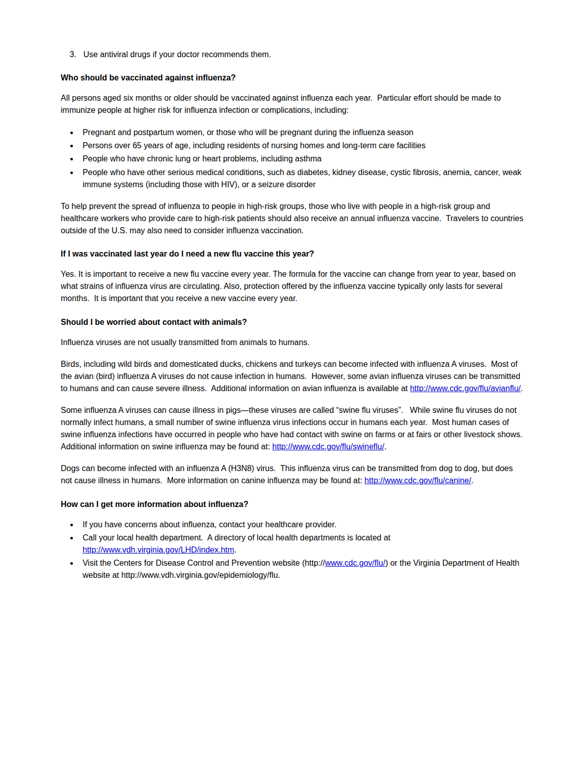Use antiviral drugs if your doctor recommends them.
Who should be vaccinated against influenza?
All persons aged six months or older should be vaccinated against influenza each year. Particular effort should be made to immunize people at higher risk for influenza infection or complications, including:
Pregnant and postpartum women, or those who will be pregnant during the influenza season
Persons over 65 years of age, including residents of nursing homes and long-term care facilities
People who have chronic lung or heart problems, including asthma
People who have other serious medical conditions, such as diabetes, kidney disease, cystic fibrosis, anemia, cancer, weak immune systems (including those with HIV), or a seizure disorder
To help prevent the spread of influenza to people in high-risk groups, those who live with people in a high-risk group and healthcare workers who provide care to high-risk patients should also receive an annual influenza vaccine. Travelers to countries outside of the U.S. may also need to consider influenza vaccination.
If I was vaccinated last year do I need a new flu vaccine this year?
Yes. It is important to receive a new flu vaccine every year. The formula for the vaccine can change from year to year, based on what strains of influenza virus are circulating. Also, protection offered by the influenza vaccine typically only lasts for several months. It is important that you receive a new vaccine every year.
Should I be worried about contact with animals?
Influenza viruses are not usually transmitted from animals to humans.
Birds, including wild birds and domesticated ducks, chickens and turkeys can become infected with influenza A viruses. Most of the avian (bird) influenza A viruses do not cause infection in humans. However, some avian influenza viruses can be transmitted to humans and can cause severe illness. Additional information on avian influenza is available at http://www.cdc.gov/flu/avianflu/.
Some influenza A viruses can cause illness in pigs—these viruses are called “swine flu viruses”. While swine flu viruses do not normally infect humans, a small number of swine influenza virus infections occur in humans each year. Most human cases of swine influenza infections have occurred in people who have had contact with swine on farms or at fairs or other livestock shows. Additional information on swine influenza may be found at: http://www.cdc.gov/flu/swineflu/.
Dogs can become infected with an influenza A (H3N8) virus. This influenza virus can be transmitted from dog to dog, but does not cause illness in humans. More information on canine influenza may be found at: http://www.cdc.gov/flu/canine/.
How can I get more information about influenza?
If you have concerns about influenza, contact your healthcare provider.
Call your local health department. A directory of local health departments is located at http://www.vdh.virginia.gov/LHD/index.htm.
Visit the Centers for Disease Control and Prevention website (http://www.cdc.gov/flu/) or the Virginia Department of Health website at http://www.vdh.virginia.gov/epidemiology/flu.